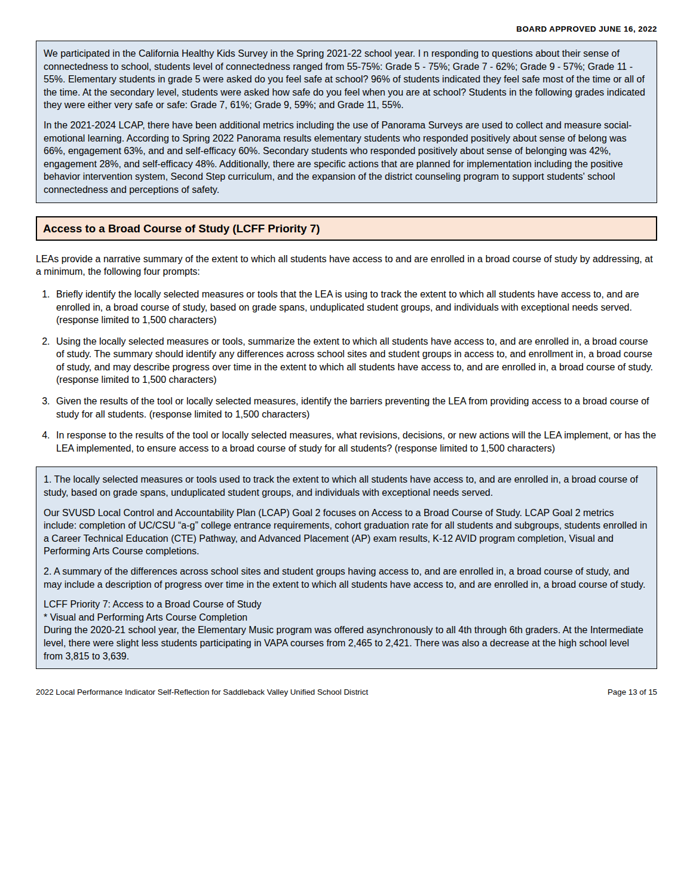BOARD APPROVED JUNE 16, 2022
We participated in the California Healthy Kids Survey in the Spring 2021-22 school year. I n responding to questions about their sense of connectedness to school, students level of connectedness ranged from 55-75%: Grade 5 - 75%; Grade 7 - 62%; Grade 9 - 57%; Grade 11 - 55%. Elementary students in grade 5 were asked do you feel safe at school? 96% of students indicated they feel safe most of the time or all of the time. At the secondary level, students were asked how safe do you feel when you are at school? Students in the following grades indicated they were either very safe or safe: Grade 7, 61%; Grade 9, 59%; and Grade 11, 55%.
In the 2021-2024 LCAP, there have been additional metrics including the use of Panorama Surveys are used to collect and measure social-emotional learning. According to Spring 2022 Panorama results elementary students who responded positively about sense of belong was 66%, engagement 63%, and and self-efficacy 60%. Secondary students who responded positively about sense of belonging was 42%, engagement 28%, and self-efficacy 48%. Additionally, there are specific actions that are planned for implementation including the positive behavior intervention system, Second Step curriculum, and the expansion of the district counseling program to support students' school connectedness and perceptions of safety.
Access to a Broad Course of Study (LCFF Priority 7)
LEAs provide a narrative summary of the extent to which all students have access to and are enrolled in a broad course of study by addressing, at a minimum, the following four prompts:
Briefly identify the locally selected measures or tools that the LEA is using to track the extent to which all students have access to, and are enrolled in, a broad course of study, based on grade spans, unduplicated student groups, and individuals with exceptional needs served. (response limited to 1,500 characters)
Using the locally selected measures or tools, summarize the extent to which all students have access to, and are enrolled in, a broad course of study. The summary should identify any differences across school sites and student groups in access to, and enrollment in, a broad course of study, and may describe progress over time in the extent to which all students have access to, and are enrolled in, a broad course of study. (response limited to 1,500 characters)
Given the results of the tool or locally selected measures, identify the barriers preventing the LEA from providing access to a broad course of study for all students. (response limited to 1,500 characters)
In response to the results of the tool or locally selected measures, what revisions, decisions, or new actions will the LEA implement, or has the LEA implemented, to ensure access to a broad course of study for all students? (response limited to 1,500 characters)
1. The locally selected measures or tools used to track the extent to which all students have access to, and are enrolled in, a broad course of study, based on grade spans, unduplicated student groups, and individuals with exceptional needs served.
Our SVUSD Local Control and Accountability Plan (LCAP) Goal 2 focuses on Access to a Broad Course of Study. LCAP Goal 2 metrics include: completion of UC/CSU “a-g” college entrance requirements, cohort graduation rate for all students and subgroups, students enrolled in a Career Technical Education (CTE) Pathway, and Advanced Placement (AP) exam results, K-12 AVID program completion, Visual and Performing Arts Course completions.
2. A summary of the differences across school sites and student groups having access to, and are enrolled in, a broad course of study, and may include a description of progress over time in the extent to which all students have access to, and are enrolled in, a broad course of study.
LCFF Priority 7: Access to a Broad Course of Study
* Visual and Performing Arts Course Completion
During the 2020-21 school year, the Elementary Music program was offered asynchronously to all 4th through 6th graders. At the Intermediate level, there were slight less students participating in VAPA courses from 2,465 to 2,421. There was also a decrease at the high school level from 3,815 to 3,639.
2022 Local Performance Indicator Self-Reflection for Saddleback Valley Unified School District Page 13 of 15